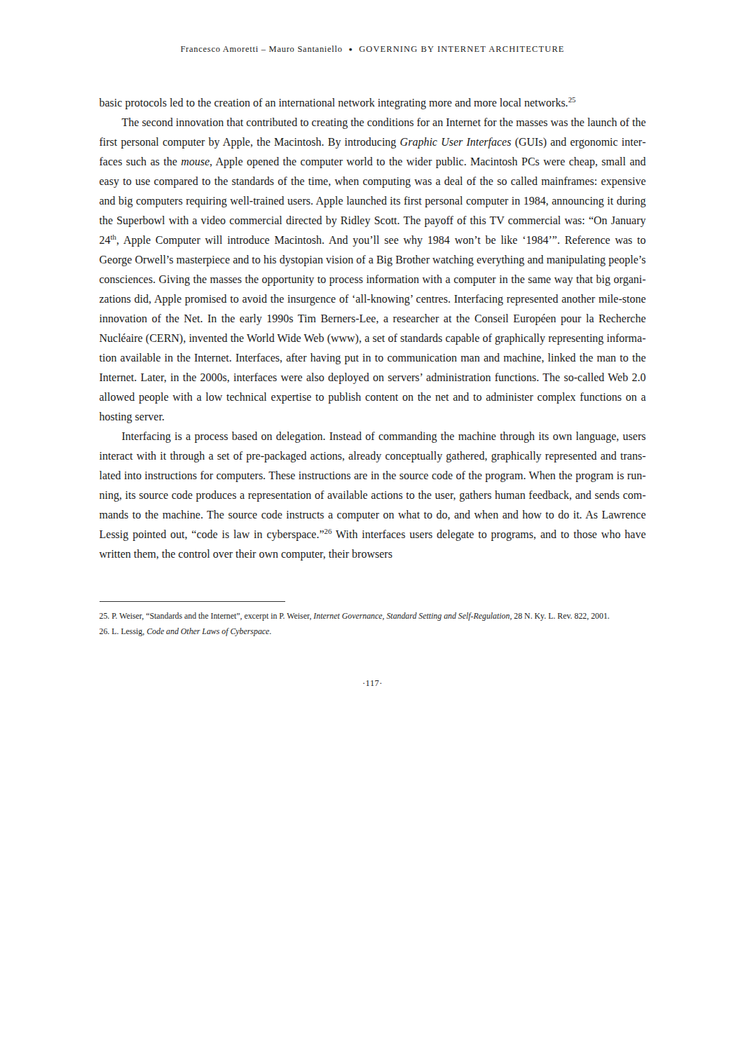Francesco Amoretti – Mauro Santaniello ● Governing by Internet Architecture
basic protocols led to the creation of an international network integrating more and more local networks.25
The second innovation that contributed to creating the conditions for an Internet for the masses was the launch of the first personal computer by Apple, the Macintosh. By introducing Graphic User Interfaces (GUIs) and ergonomic interfaces such as the mouse, Apple opened the computer world to the wider public. Macintosh PCs were cheap, small and easy to use compared to the standards of the time, when computing was a deal of the so called mainframes: expensive and big computers requiring well-trained users. Apple launched its first personal computer in 1984, announcing it during the Superbowl with a video commercial directed by Ridley Scott. The payoff of this TV commercial was: “On January 24th, Apple Computer will introduce Macintosh. And you’ll see why 1984 won’t be like ‘1984’”. Reference was to George Orwell’s masterpiece and to his dystopian vision of a Big Brother watching everything and manipulating people’s consciences. Giving the masses the opportunity to process information with a computer in the same way that big organizations did, Apple promised to avoid the insurgence of ‘all-knowing’ centres. Interfacing represented another mile-stone innovation of the Net. In the early 1990s Tim Berners-Lee, a researcher at the Conseil Européen pour la Recherche Nucléaire (CERN), invented the World Wide Web (www), a set of standards capable of graphically representing information available in the Internet. Interfaces, after having put in to communication man and machine, linked the man to the Internet. Later, in the 2000s, interfaces were also deployed on servers’ administration functions. The so-called Web 2.0 allowed people with a low technical expertise to publish content on the net and to administer complex functions on a hosting server.
Interfacing is a process based on delegation. Instead of commanding the machine through its own language, users interact with it through a set of pre-packaged actions, already conceptually gathered, graphically represented and translated into instructions for computers. These instructions are in the source code of the program. When the program is running, its source code produces a representation of available actions to the user, gathers human feedback, and sends commands to the machine. The source code instructs a computer on what to do, and when and how to do it. As Lawrence Lessig pointed out, “code is law in cyberspace.”26 With interfaces users delegate to programs, and to those who have written them, the control over their own computer, their browsers
25. P. Weiser, “Standards and the Internet”, excerpt in P. Weiser, Internet Governance, Standard Setting and Self-Regulation, 28 N. Ky. L. Rev. 822, 2001.
26. L. Lessig, Code and Other Laws of Cyberspace.
·117·